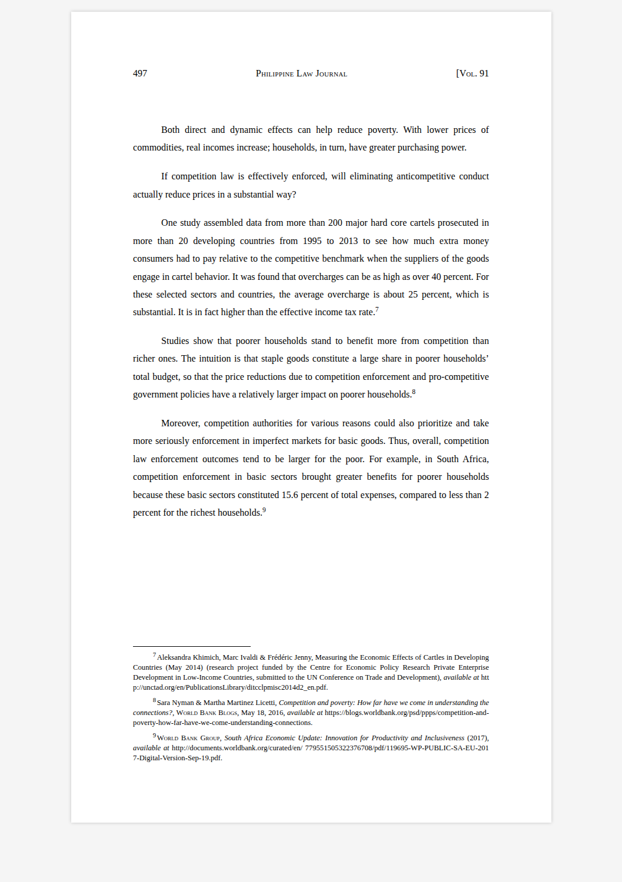497 Philippine Law Journal [Vol. 91
Both direct and dynamic effects can help reduce poverty. With lower prices of commodities, real incomes increase; households, in turn, have greater purchasing power.
If competition law is effectively enforced, will eliminating anticompetitive conduct actually reduce prices in a substantial way?
One study assembled data from more than 200 major hard core cartels prosecuted in more than 20 developing countries from 1995 to 2013 to see how much extra money consumers had to pay relative to the competitive benchmark when the suppliers of the goods engage in cartel behavior. It was found that overcharges can be as high as over 40 percent. For these selected sectors and countries, the average overcharge is about 25 percent, which is substantial. It is in fact higher than the effective income tax rate.7
Studies show that poorer households stand to benefit more from competition than richer ones. The intuition is that staple goods constitute a large share in poorer households’ total budget, so that the price reductions due to competition enforcement and pro-competitive government policies have a relatively larger impact on poorer households.8
Moreover, competition authorities for various reasons could also prioritize and take more seriously enforcement in imperfect markets for basic goods. Thus, overall, competition law enforcement outcomes tend to be larger for the poor. For example, in South Africa, competition enforcement in basic sectors brought greater benefits for poorer households because these basic sectors constituted 15.6 percent of total expenses, compared to less than 2 percent for the richest households.9
7 Aleksandra Khimich, Marc Ivaldi & Frédéric Jenny, Measuring the Economic Effects of Cartles in Developing Countries (May 2014) (research project funded by the Centre for Economic Policy Research Private Enterprise Development in Low-Income Countries, submitted to the UN Conference on Trade and Development), available at http://unctad.org/en/PublicationsLibrary/ditcclpmisc2014d2_en.pdf.
8 Sara Nyman & Martha Martinez Licetti, Competition and poverty: How far have we come in understanding the connections?, World Bank Blogs, May 18, 2016, available at https://blogs.worldbank.org/psd/ppps/competition-and-poverty-how-far-have-we-come-understanding-connections.
9 World Bank Group, South Africa Economic Update: Innovation for Productivity and Inclusiveness (2017), available at http://documents.worldbank.org/curated/en/ 779551505322376708/pdf/119695-WP-PUBLIC-SA-EU-2017-Digital-Version-Sep-19.pdf.